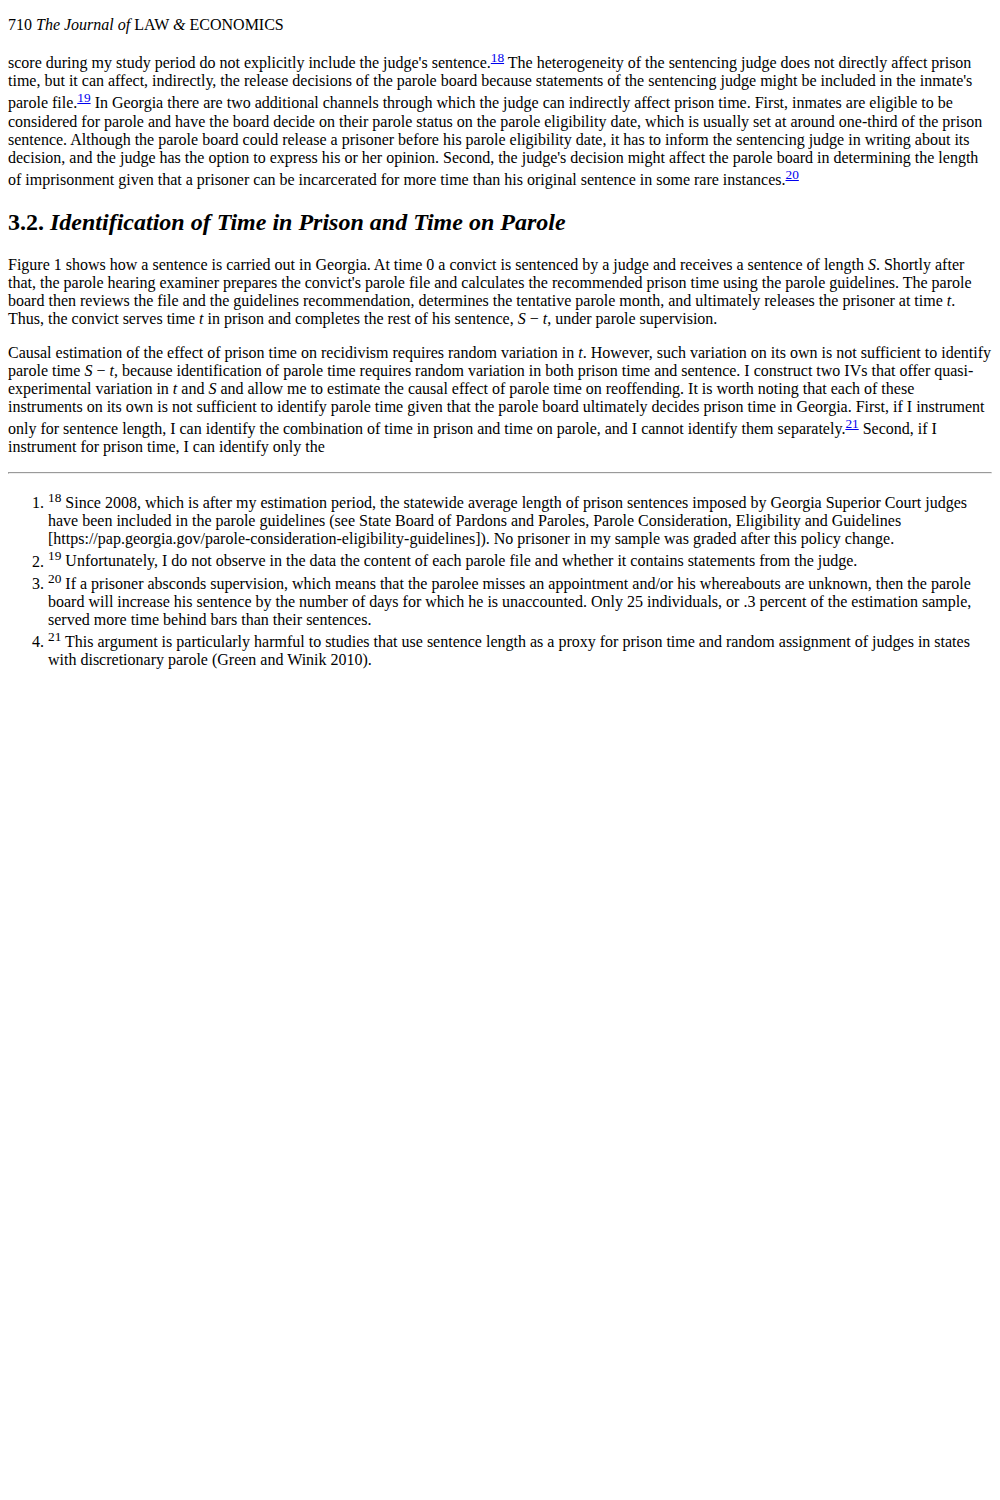710 The Journal of LAW & ECONOMICS
score during my study period do not explicitly include the judge's sentence.18 The heterogeneity of the sentencing judge does not directly affect prison time, but it can affect, indirectly, the release decisions of the parole board because statements of the sentencing judge might be included in the inmate's parole file.19 In Georgia there are two additional channels through which the judge can indirectly affect prison time. First, inmates are eligible to be considered for parole and have the board decide on their parole status on the parole eligibility date, which is usually set at around one-third of the prison sentence. Although the parole board could release a prisoner before his parole eligibility date, it has to inform the sentencing judge in writing about its decision, and the judge has the option to express his or her opinion. Second, the judge's decision might affect the parole board in determining the length of imprisonment given that a prisoner can be incarcerated for more time than his original sentence in some rare instances.20
3.2. Identification of Time in Prison and Time on Parole
Figure 1 shows how a sentence is carried out in Georgia. At time 0 a convict is sentenced by a judge and receives a sentence of length S. Shortly after that, the parole hearing examiner prepares the convict's parole file and calculates the recommended prison time using the parole guidelines. The parole board then reviews the file and the guidelines recommendation, determines the tentative parole month, and ultimately releases the prisoner at time t. Thus, the convict serves time t in prison and completes the rest of his sentence, S − t, under parole supervision.
Causal estimation of the effect of prison time on recidivism requires random variation in t. However, such variation on its own is not sufficient to identify parole time S − t, because identification of parole time requires random variation in both prison time and sentence. I construct two IVs that offer quasi-experimental variation in t and S and allow me to estimate the causal effect of parole time on reoffending. It is worth noting that each of these instruments on its own is not sufficient to identify parole time given that the parole board ultimately decides prison time in Georgia. First, if I instrument only for sentence length, I can identify the combination of time in prison and time on parole, and I cannot identify them separately.21 Second, if I instrument for prison time, I can identify only the
18 Since 2008, which is after my estimation period, the statewide average length of prison sentences imposed by Georgia Superior Court judges have been included in the parole guidelines (see State Board of Pardons and Paroles, Parole Consideration, Eligibility and Guidelines [https://pap.georgia.gov/parole-consideration-eligibility-guidelines]). No prisoner in my sample was graded after this policy change.
19 Unfortunately, I do not observe in the data the content of each parole file and whether it contains statements from the judge.
20 If a prisoner absconds supervision, which means that the parolee misses an appointment and/or his whereabouts are unknown, then the parole board will increase his sentence by the number of days for which he is unaccounted. Only 25 individuals, or .3 percent of the estimation sample, served more time behind bars than their sentences.
21 This argument is particularly harmful to studies that use sentence length as a proxy for prison time and random assignment of judges in states with discretionary parole (Green and Winik 2010).